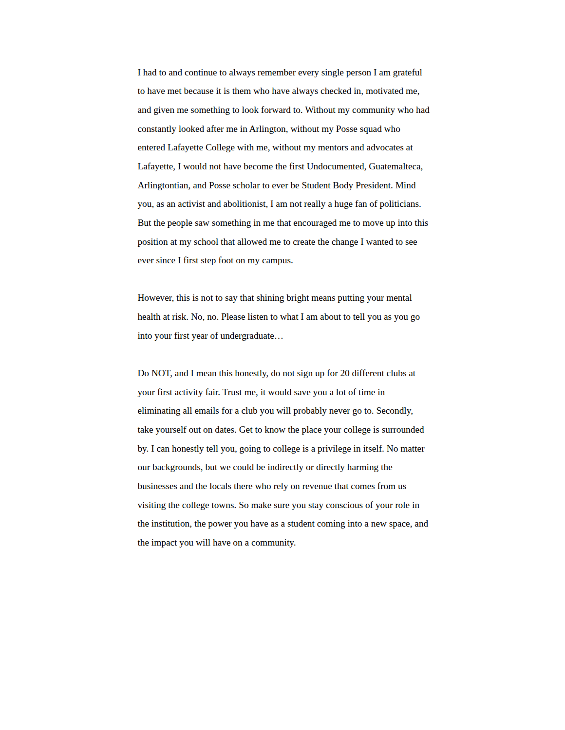I had to and continue to always remember every single person I am grateful to have met because it is them who have always checked in, motivated me, and given me something to look forward to. Without my community who had constantly looked after me in Arlington, without my Posse squad who entered Lafayette College with me, without my mentors and advocates at Lafayette, I would not have become the first Undocumented, Guatemalteca, Arlingtontian, and Posse scholar to ever be Student Body President. Mind you, as an activist and abolitionist, I am not really a huge fan of politicians. But the people saw something in me that encouraged me to move up into this position at my school that allowed me to create the change I wanted to see ever since I first step foot on my campus.
However, this is not to say that shining bright means putting your mental health at risk. No, no. Please listen to what I am about to tell you as you go into your first year of undergraduate…
Do NOT, and I mean this honestly, do not sign up for 20 different clubs at your first activity fair. Trust me, it would save you a lot of time in eliminating all emails for a club you will probably never go to. Secondly, take yourself out on dates. Get to know the place your college is surrounded by. I can honestly tell you, going to college is a privilege in itself. No matter our backgrounds, but we could be indirectly or directly harming the businesses and the locals there who rely on revenue that comes from us visiting the college towns. So make sure you stay conscious of your role in the institution, the power you have as a student coming into a new space, and the impact you will have on a community.